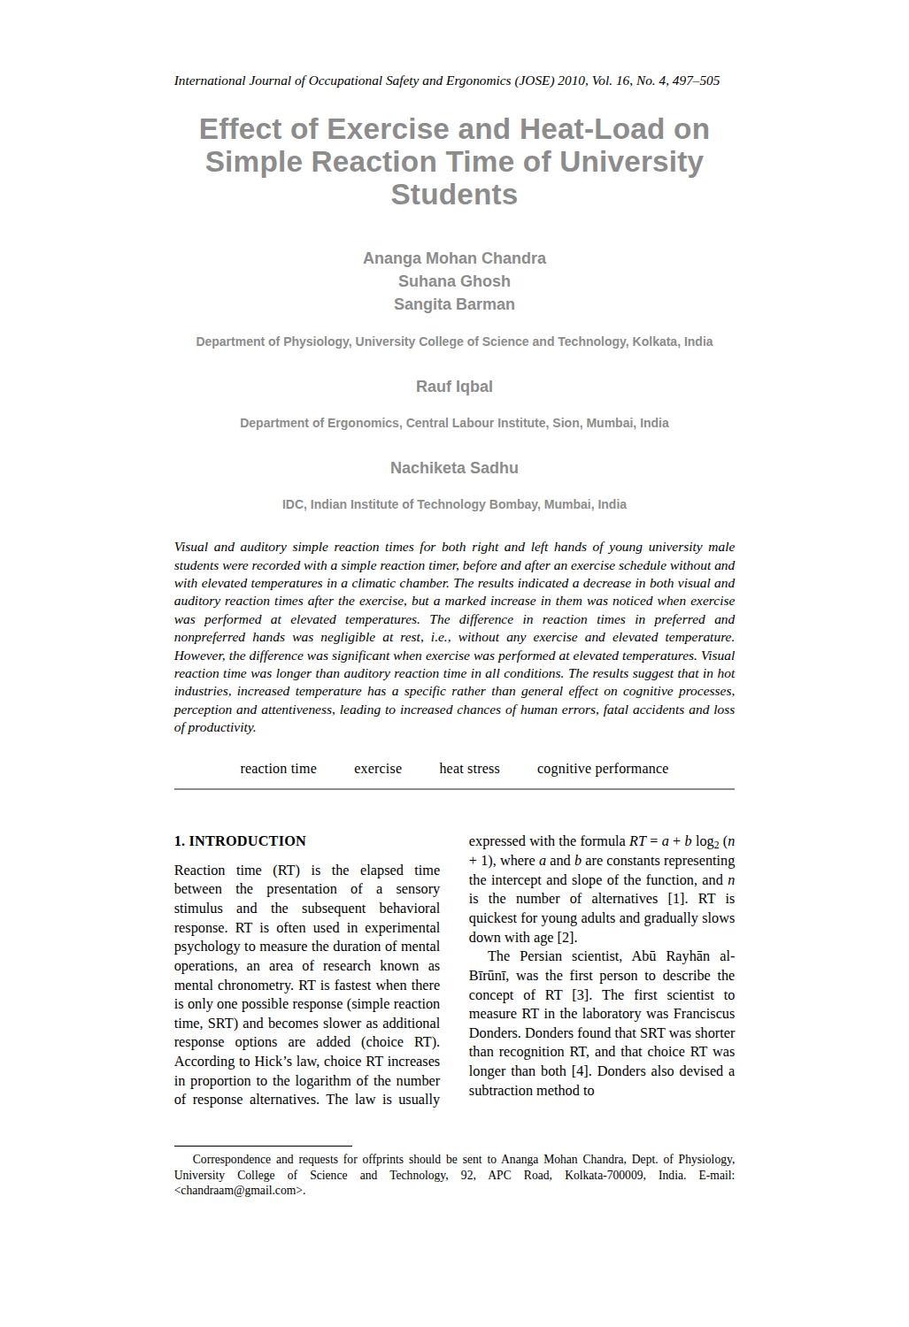International Journal of Occupational Safety and Ergonomics (JOSE) 2010, Vol. 16, No. 4, 497–505
Effect of Exercise and Heat-Load on Simple Reaction Time of University Students
Ananga Mohan Chandra
Suhana Ghosh
Sangita Barman
Department of Physiology, University College of Science and Technology, Kolkata, India
Rauf Iqbal
Department of Ergonomics, Central Labour Institute, Sion, Mumbai, India
Nachiketa Sadhu
IDC, Indian Institute of Technology Bombay, Mumbai, India
Visual and auditory simple reaction times for both right and left hands of young university male students were recorded with a simple reaction timer, before and after an exercise schedule without and with elevated temperatures in a climatic chamber. The results indicated a decrease in both visual and auditory reaction times after the exercise, but a marked increase in them was noticed when exercise was performed at elevated temperatures. The difference in reaction times in preferred and nonpreferred hands was negligible at rest, i.e., without any exercise and elevated temperature. However, the difference was significant when exercise was performed at elevated temperatures. Visual reaction time was longer than auditory reaction time in all conditions. The results suggest that in hot industries, increased temperature has a specific rather than general effect on cognitive processes, perception and attentiveness, leading to increased chances of human errors, fatal accidents and loss of productivity.
reaction time exercise heat stress cognitive performance
1. Introduction
Reaction time (RT) is the elapsed time between the presentation of a sensory stimulus and the subsequent behavioral response. RT is often used in experimental psychology to measure the duration of mental operations, an area of research known as mental chronometry. RT is fastest when there is only one possible response (simple reaction time, SRT) and becomes slower as additional response options are added (choice RT). According to Hick’s law, choice RT increases in proportion to the logarithm of the number of response alternatives. The law is usually expressed with the formula RT = a + b log2 (n + 1), where a and b are constants representing the intercept and slope of the function, and n is the number of alternatives [1]. RT is quickest for young adults and gradually slows down with age [2].
The Persian scientist, Abū Rayhān al-Bīrūnī, was the first person to describe the concept of RT [3]. The first scientist to measure RT in the laboratory was Franciscus Donders. Donders found that SRT was shorter than recognition RT, and that choice RT was longer than both [4]. Donders also devised a subtraction method to
Correspondence and requests for offprints should be sent to Ananga Mohan Chandra, Dept. of Physiology, University College of Science and Technology, 92, APC Road, Kolkata-700009, India. E-mail: <chandraam@gmail.com>.